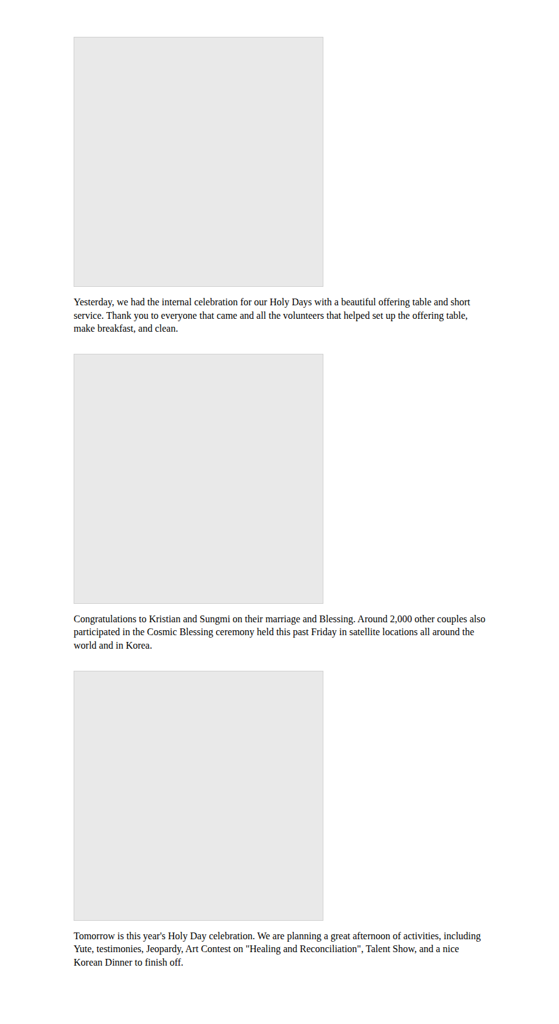Yesterday, we had the internal celebration for our Holy Days with a beautiful offering table and short service. Thank you to everyone that came and all the volunteers that helped set up the offering table, make breakfast, and clean.
Congratulations to Kristian and Sungmi on their marriage and Blessing. Around 2,000 other couples also participated in the Cosmic Blessing ceremony held this past Friday in satellite locations all around the world and in Korea.
Tomorrow is this year's Holy Day celebration. We are planning a great afternoon of activities, including Yute, testimonies, Jeopardy, Art Contest on "Healing and Reconciliation", Talent Show, and a nice Korean Dinner to finish off.